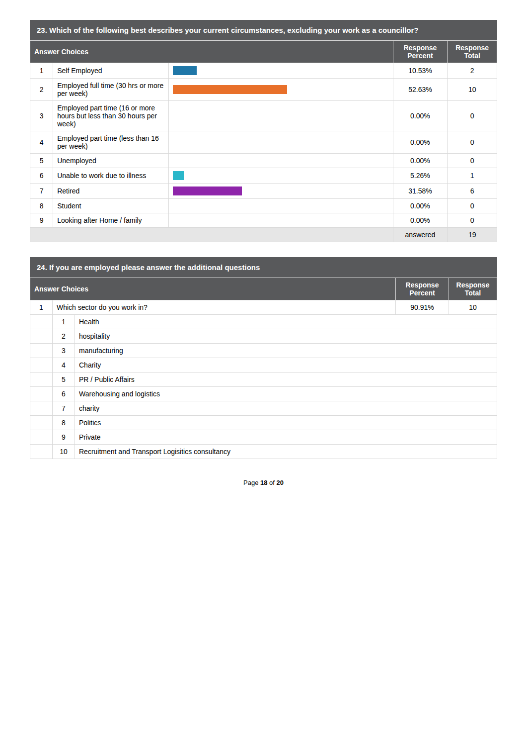23. Which of the following best describes your current circumstances, excluding your work as a councillor?
| Answer Choices | Response Percent | Response Total |
| --- | --- | --- |
| 1 | Self Employed | | 10.53% | 2 |
| 2 | Employed full time (30 hrs or more per week) | | 52.63% | 10 |
| 3 | Employed part time (16 or more hours but less than 30 hours per week) | | 0.00% | 0 |
| 4 | Employed part time (less than 16 per week) | | 0.00% | 0 |
| 5 | Unemployed | | 0.00% | 0 |
| 6 | Unable to work due to illness | | 5.26% | 1 |
| 7 | Retired | | 31.58% | 6 |
| 8 | Student | | 0.00% | 0 |
| 9 | Looking after Home / family | | 0.00% | 0 |
| | answered | 19 |
24. If you are employed please answer the additional questions
| Answer Choices | Response Percent | Response Total |
| --- | --- | --- |
| 1 | Which sector do you work in? | 90.91% | 10 |
| | 1 | Health |
| | 2 | hospitality |
| | 3 | manufacturing |
| | 4 | Charity |
| | 5 | PR / Public Affairs |
| | 6 | Warehousing and logistics |
| | 7 | charity |
| | 8 | Politics |
| | 9 | Private |
| | 10 | Recruitment and Transport Logisitics consultancy |
Page 18 of 20